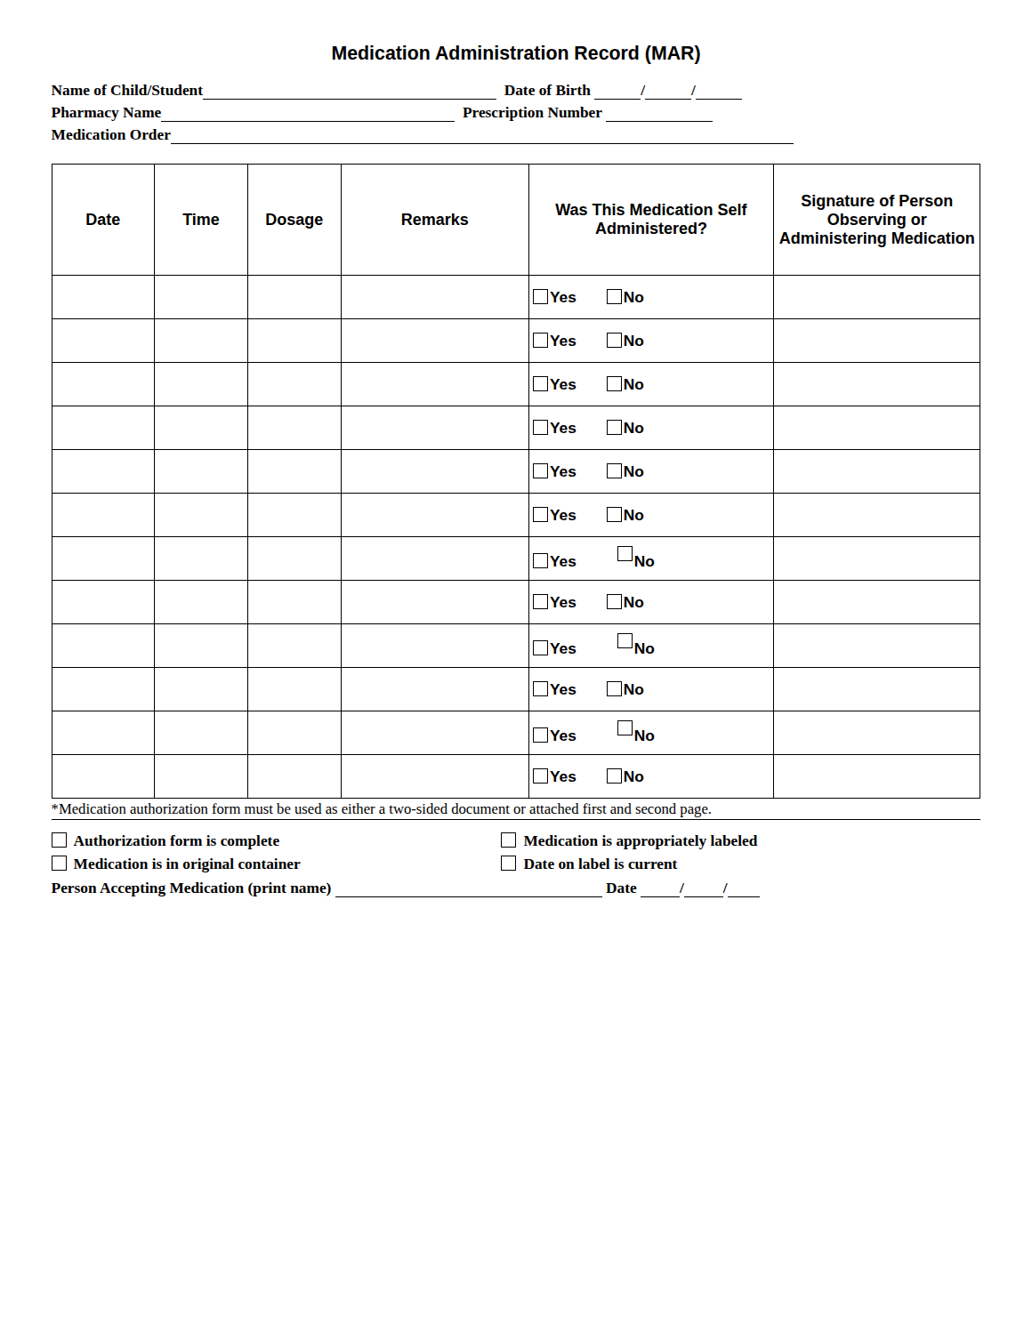Medication Administration Record (MAR)
Name of Child/Student Date of Birth / /
Pharmacy Name Prescription Number
Medication Order
| Date | Time | Dosage | Remarks | Was This Medication Self Administered? | Signature of Person Observing or Administering Medication |
| --- | --- | --- | --- | --- | --- |
| | | | | Yes No | |
| | | | | Yes No | |
| | | | | Yes No | |
| | | | | Yes No | |
| | | | | Yes No | |
| | | | | Yes No | |
| | | | | Yes No | |
| | | | | Yes No | |
| | | | | Yes No | |
| | | | | Yes No | |
| | | | | Yes No | |
| | | | | Yes No | |
*Medication authorization form must be used as either a two-sided document or attached first and second page.
Authorization form is complete Medication is appropriately labeled
Medication is in original container Date on label is current
Person Accepting Medication (print name) Date / /